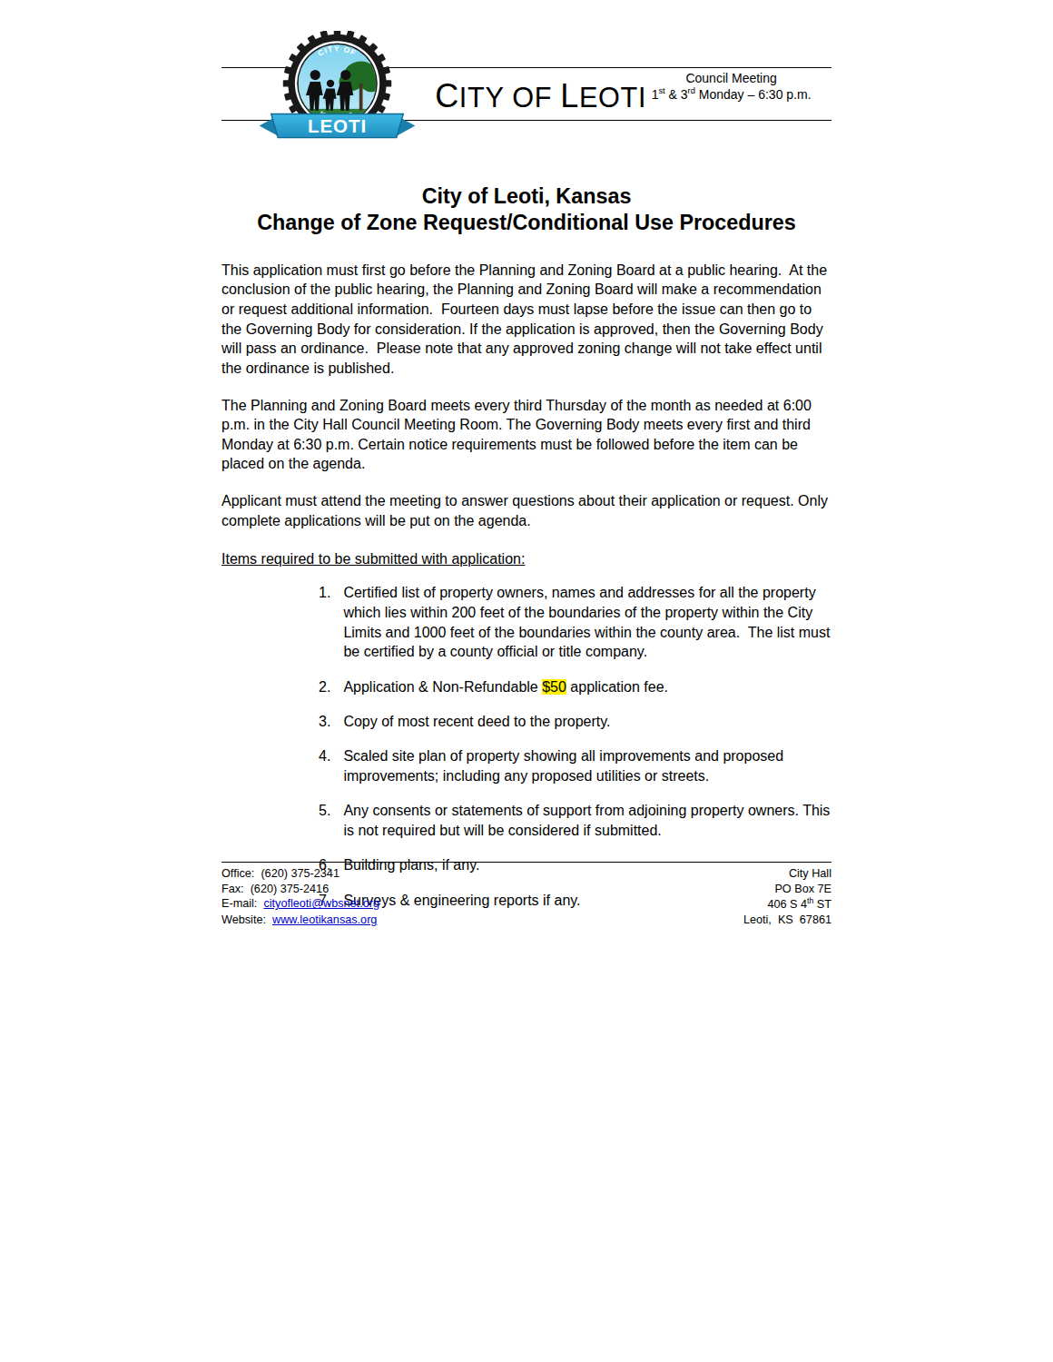CITY OF KANSAS LEOTI
CITY OF LEOTI
Council Meeting
1st & 3rd Monday – 6:30 p.m.
City of Leoti, Kansas Change of Zone Request/Conditional Use Procedures
This application must first go before the Planning and Zoning Board at a public hearing. At the conclusion of the public hearing, the Planning and Zoning Board will make a recommendation or request additional information. Fourteen days must lapse before the issue can then go to the Governing Body for consideration. If the application is approved, then the Governing Body will pass an ordinance. Please note that any approved zoning change will not take effect until the ordinance is published.
The Planning and Zoning Board meets every third Thursday of the month as needed at 6:00 p.m. in the City Hall Council Meeting Room. The Governing Body meets every first and third Monday at 6:30 p.m. Certain notice requirements must be followed before the item can be placed on the agenda.
Applicant must attend the meeting to answer questions about their application or request. Only complete applications will be put on the agenda.
Items required to be submitted with application:
Certified list of property owners, names and addresses for all the property which lies within 200 feet of the boundaries of the property within the City Limits and 1000 feet of the boundaries within the county area. The list must be certified by a county official or title company.
Application & Non-Refundable $50 application fee.
Copy of most recent deed to the property.
Scaled site plan of property showing all improvements and proposed improvements; including any proposed utilities or streets.
Any consents or statements of support from adjoining property owners. This is not required but will be considered if submitted.
Building plans, if any.
Surveys & engineering reports if any.
| Office: (620) 375-2341 | City Hall |
| Fax: (620) 375-2416 | PO Box 7E |
| E-mail: cityofleoti@wbsnet.org | 406 S 4 th ST |
| Website: www.leotikansas.org | Leoti, KS 67861 |